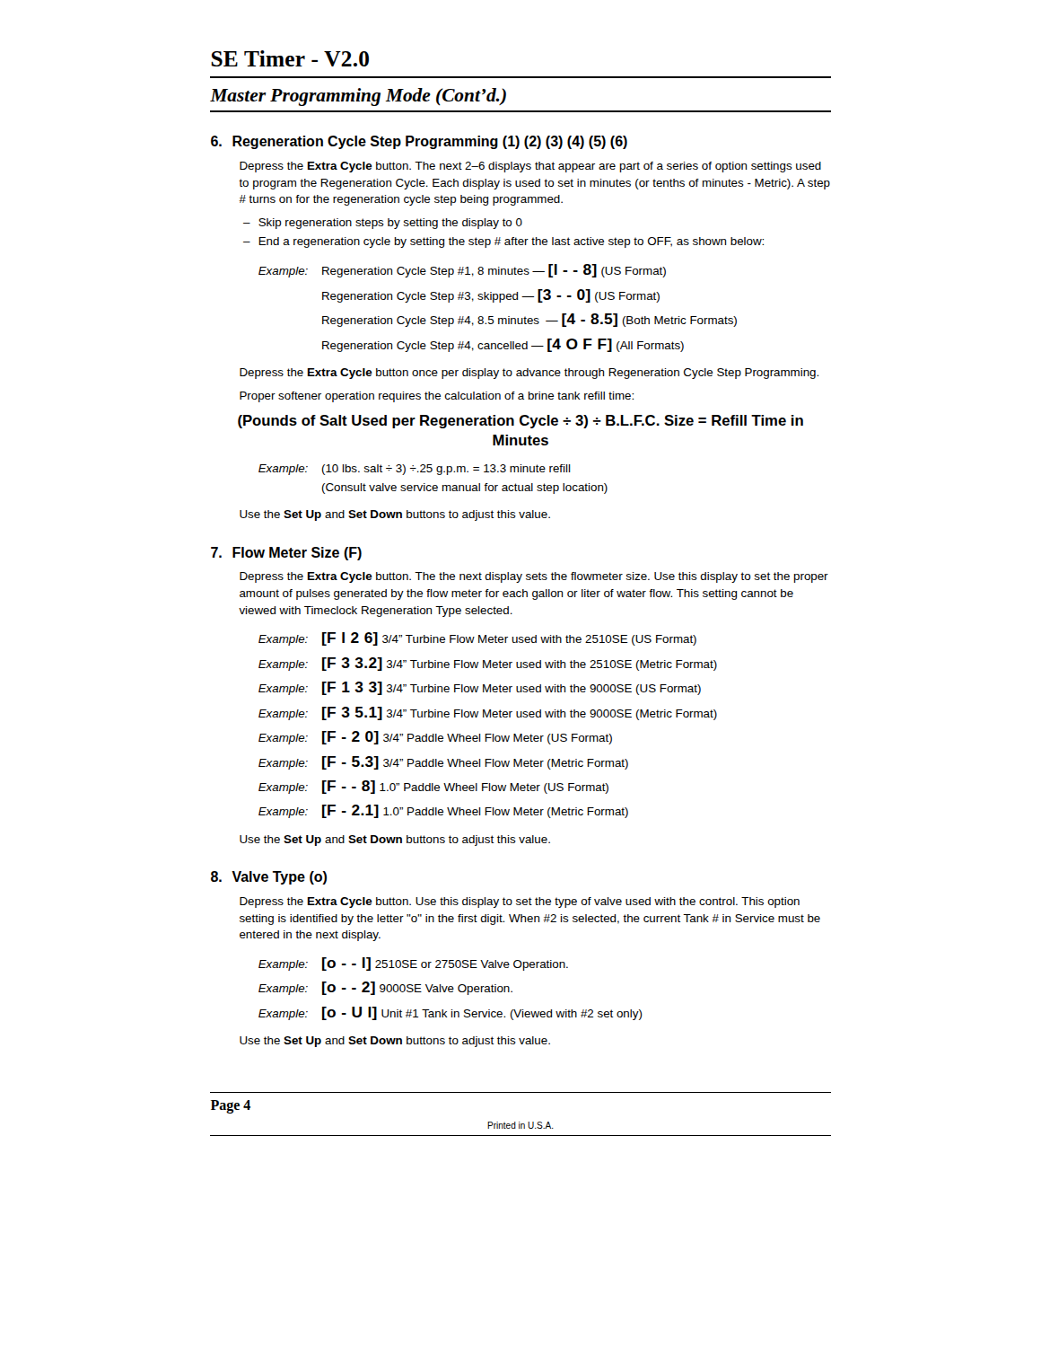SE Timer - V2.0
Master Programming Mode (Cont’d.)
6. Regeneration Cycle Step Programming (1) (2) (3) (4) (5) (6)
Depress the Extra Cycle button. The next 2–6 displays that appear are part of a series of option settings used to program the Regeneration Cycle. Each display is used to set in minutes (or tenths of minutes - Metric). A step # turns on for the regeneration cycle step being programmed.
Skip regeneration steps by setting the display to 0
End a regeneration cycle by setting the step # after the last active step to OFF, as shown below:
| Example: | Regeneration Cycle Step #1, 8 minutes — [l - - 8] (US Format) |
| | Regeneration Cycle Step #3, skipped — [3 - - 0] (US Format) |
| | Regeneration Cycle Step #4, 8.5 minutes — [4 - 8.5] (Both Metric Formats) |
| | Regeneration Cycle Step #4, cancelled — [4 O F F] (All Formats) |
Depress the Extra Cycle button once per display to advance through Regeneration Cycle Step Programming.
Proper softener operation requires the calculation of a brine tank refill time:
(Pounds of Salt Used per Regeneration Cycle ÷ 3) ÷ B.L.F.C. Size = Refill Time in Minutes
| Example: | (10 lbs. salt ÷ 3) ÷.25 g.p.m. = 13.3 minute refill |
| | (Consult valve service manual for actual step location) |
Use the Set Up and Set Down buttons to adjust this value.
7. Flow Meter Size (F)
Depress the Extra Cycle button. The the next display sets the flowmeter size. Use this display to set the proper amount of pulses generated by the flow meter for each gallon or liter of water flow. This setting cannot be viewed with Timeclock Regeneration Type selected.
| Example: | [F l 2 6] 3/4” Turbine Flow Meter used with the 2510SE (US Format) |
| Example: | [F 3 3.2] 3/4” Turbine Flow Meter used with the 2510SE (Metric Format) |
| Example: | [F 1 3 3] 3/4” Turbine Flow Meter used with the 9000SE (US Format) |
| Example: | [F 3 5.1] 3/4” Turbine Flow Meter used with the 9000SE (Metric Format) |
| Example: | [F - 2 0] 3/4” Paddle Wheel Flow Meter (US Format) |
| Example: | [F - 5.3] 3/4” Paddle Wheel Flow Meter (Metric Format) |
| Example: | [F - - 8] 1.0” Paddle Wheel Flow Meter (US Format) |
| Example: | [F - 2.1] 1.0” Paddle Wheel Flow Meter (Metric Format) |
Use the Set Up and Set Down buttons to adjust this value.
8. Valve Type (o)
Depress the Extra Cycle button. Use this display to set the type of valve used with the control. This option setting is identified by the letter "o" in the first digit. When #2 is selected, the current Tank # in Service must be entered in the next display.
| Example: | [o - - l] 2510SE or 2750SE Valve Operation. |
| Example: | [o - - 2] 9000SE Valve Operation. |
| Example: | [o - U l] Unit #1 Tank in Service. (Viewed with #2 set only) |
Use the Set Up and Set Down buttons to adjust this value.
Page 4
Printed in U.S.A.